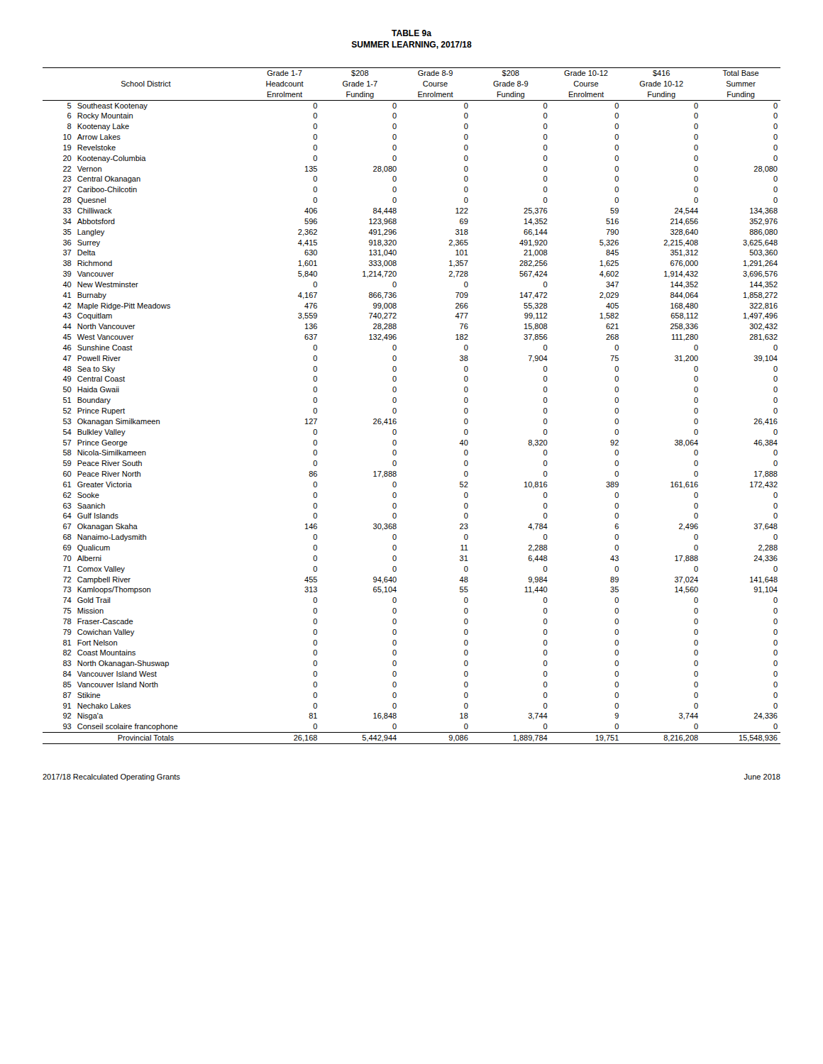TABLE 9a
SUMMER LEARNING, 2017/18
| | Grade 1-7 | $208 | Grade 8-9 | $208 | Grade 10-12 | $416 | Total Base |
| School District | Headcount | Grade 1-7 | Course | Grade 8-9 | Course | Grade 10-12 | Summer |
| | Enrolment | Funding | Enrolment | Funding | Enrolment | Funding | Funding |
| 5 | Southeast Kootenay | 0 | 0 | 0 | 0 | 0 | 0 | 0 |
| 6 | Rocky Mountain | 0 | 0 | 0 | 0 | 0 | 0 | 0 |
| 8 | Kootenay Lake | 0 | 0 | 0 | 0 | 0 | 0 | 0 |
| 10 | Arrow Lakes | 0 | 0 | 0 | 0 | 0 | 0 | 0 |
| 19 | Revelstoke | 0 | 0 | 0 | 0 | 0 | 0 | 0 |
| 20 | Kootenay-Columbia | 0 | 0 | 0 | 0 | 0 | 0 | 0 |
| 22 | Vernon | 135 | 28,080 | 0 | 0 | 0 | 0 | 28,080 |
| 23 | Central Okanagan | 0 | 0 | 0 | 0 | 0 | 0 | 0 |
| 27 | Cariboo-Chilcotin | 0 | 0 | 0 | 0 | 0 | 0 | 0 |
| 28 | Quesnel | 0 | 0 | 0 | 0 | 0 | 0 | 0 |
| 33 | Chilliwack | 406 | 84,448 | 122 | 25,376 | 59 | 24,544 | 134,368 |
| 34 | Abbotsford | 596 | 123,968 | 69 | 14,352 | 516 | 214,656 | 352,976 |
| 35 | Langley | 2,362 | 491,296 | 318 | 66,144 | 790 | 328,640 | 886,080 |
| 36 | Surrey | 4,415 | 918,320 | 2,365 | 491,920 | 5,326 | 2,215,408 | 3,625,648 |
| 37 | Delta | 630 | 131,040 | 101 | 21,008 | 845 | 351,312 | 503,360 |
| 38 | Richmond | 1,601 | 333,008 | 1,357 | 282,256 | 1,625 | 676,000 | 1,291,264 |
| 39 | Vancouver | 5,840 | 1,214,720 | 2,728 | 567,424 | 4,602 | 1,914,432 | 3,696,576 |
| 40 | New Westminster | 0 | 0 | 0 | 0 | 347 | 144,352 | 144,352 |
| 41 | Burnaby | 4,167 | 866,736 | 709 | 147,472 | 2,029 | 844,064 | 1,858,272 |
| 42 | Maple Ridge-Pitt Meadows | 476 | 99,008 | 266 | 55,328 | 405 | 168,480 | 322,816 |
| 43 | Coquitlam | 3,559 | 740,272 | 477 | 99,112 | 1,582 | 658,112 | 1,497,496 |
| 44 | North Vancouver | 136 | 28,288 | 76 | 15,808 | 621 | 258,336 | 302,432 |
| 45 | West Vancouver | 637 | 132,496 | 182 | 37,856 | 268 | 111,280 | 281,632 |
| 46 | Sunshine Coast | 0 | 0 | 0 | 0 | 0 | 0 | 0 |
| 47 | Powell River | 0 | 0 | 38 | 7,904 | 75 | 31,200 | 39,104 |
| 48 | Sea to Sky | 0 | 0 | 0 | 0 | 0 | 0 | 0 |
| 49 | Central Coast | 0 | 0 | 0 | 0 | 0 | 0 | 0 |
| 50 | Haida Gwaii | 0 | 0 | 0 | 0 | 0 | 0 | 0 |
| 51 | Boundary | 0 | 0 | 0 | 0 | 0 | 0 | 0 |
| 52 | Prince Rupert | 0 | 0 | 0 | 0 | 0 | 0 | 0 |
| 53 | Okanagan Similkameen | 127 | 26,416 | 0 | 0 | 0 | 0 | 26,416 |
| 54 | Bulkley Valley | 0 | 0 | 0 | 0 | 0 | 0 | 0 |
| 57 | Prince George | 0 | 0 | 40 | 8,320 | 92 | 38,064 | 46,384 |
| 58 | Nicola-Similkameen | 0 | 0 | 0 | 0 | 0 | 0 | 0 |
| 59 | Peace River South | 0 | 0 | 0 | 0 | 0 | 0 | 0 |
| 60 | Peace River North | 86 | 17,888 | 0 | 0 | 0 | 0 | 17,888 |
| 61 | Greater Victoria | 0 | 0 | 52 | 10,816 | 389 | 161,616 | 172,432 |
| 62 | Sooke | 0 | 0 | 0 | 0 | 0 | 0 | 0 |
| 63 | Saanich | 0 | 0 | 0 | 0 | 0 | 0 | 0 |
| 64 | Gulf Islands | 0 | 0 | 0 | 0 | 0 | 0 | 0 |
| 67 | Okanagan Skaha | 146 | 30,368 | 23 | 4,784 | 6 | 2,496 | 37,648 |
| 68 | Nanaimo-Ladysmith | 0 | 0 | 0 | 0 | 0 | 0 | 0 |
| 69 | Qualicum | 0 | 0 | 11 | 2,288 | 0 | 0 | 2,288 |
| 70 | Alberni | 0 | 0 | 31 | 6,448 | 43 | 17,888 | 24,336 |
| 71 | Comox Valley | 0 | 0 | 0 | 0 | 0 | 0 | 0 |
| 72 | Campbell River | 455 | 94,640 | 48 | 9,984 | 89 | 37,024 | 141,648 |
| 73 | Kamloops/Thompson | 313 | 65,104 | 55 | 11,440 | 35 | 14,560 | 91,104 |
| 74 | Gold Trail | 0 | 0 | 0 | 0 | 0 | 0 | 0 |
| 75 | Mission | 0 | 0 | 0 | 0 | 0 | 0 | 0 |
| 78 | Fraser-Cascade | 0 | 0 | 0 | 0 | 0 | 0 | 0 |
| 79 | Cowichan Valley | 0 | 0 | 0 | 0 | 0 | 0 | 0 |
| 81 | Fort Nelson | 0 | 0 | 0 | 0 | 0 | 0 | 0 |
| 82 | Coast Mountains | 0 | 0 | 0 | 0 | 0 | 0 | 0 |
| 83 | North Okanagan-Shuswap | 0 | 0 | 0 | 0 | 0 | 0 | 0 |
| 84 | Vancouver Island West | 0 | 0 | 0 | 0 | 0 | 0 | 0 |
| 85 | Vancouver Island North | 0 | 0 | 0 | 0 | 0 | 0 | 0 |
| 87 | Stikine | 0 | 0 | 0 | 0 | 0 | 0 | 0 |
| 91 | Nechako Lakes | 0 | 0 | 0 | 0 | 0 | 0 | 0 |
| 92 | Nisga'a | 81 | 16,848 | 18 | 3,744 | 9 | 3,744 | 24,336 |
| 93 | Conseil scolaire francophone | 0 | 0 | 0 | 0 | 0 | 0 | 0 |
| Provincial Totals | 26,168 | 5,442,944 | 9,086 | 1,889,784 | 19,751 | 8,216,208 | 15,548,936 |
2017/18 Recalculated Operating Grants
June 2018